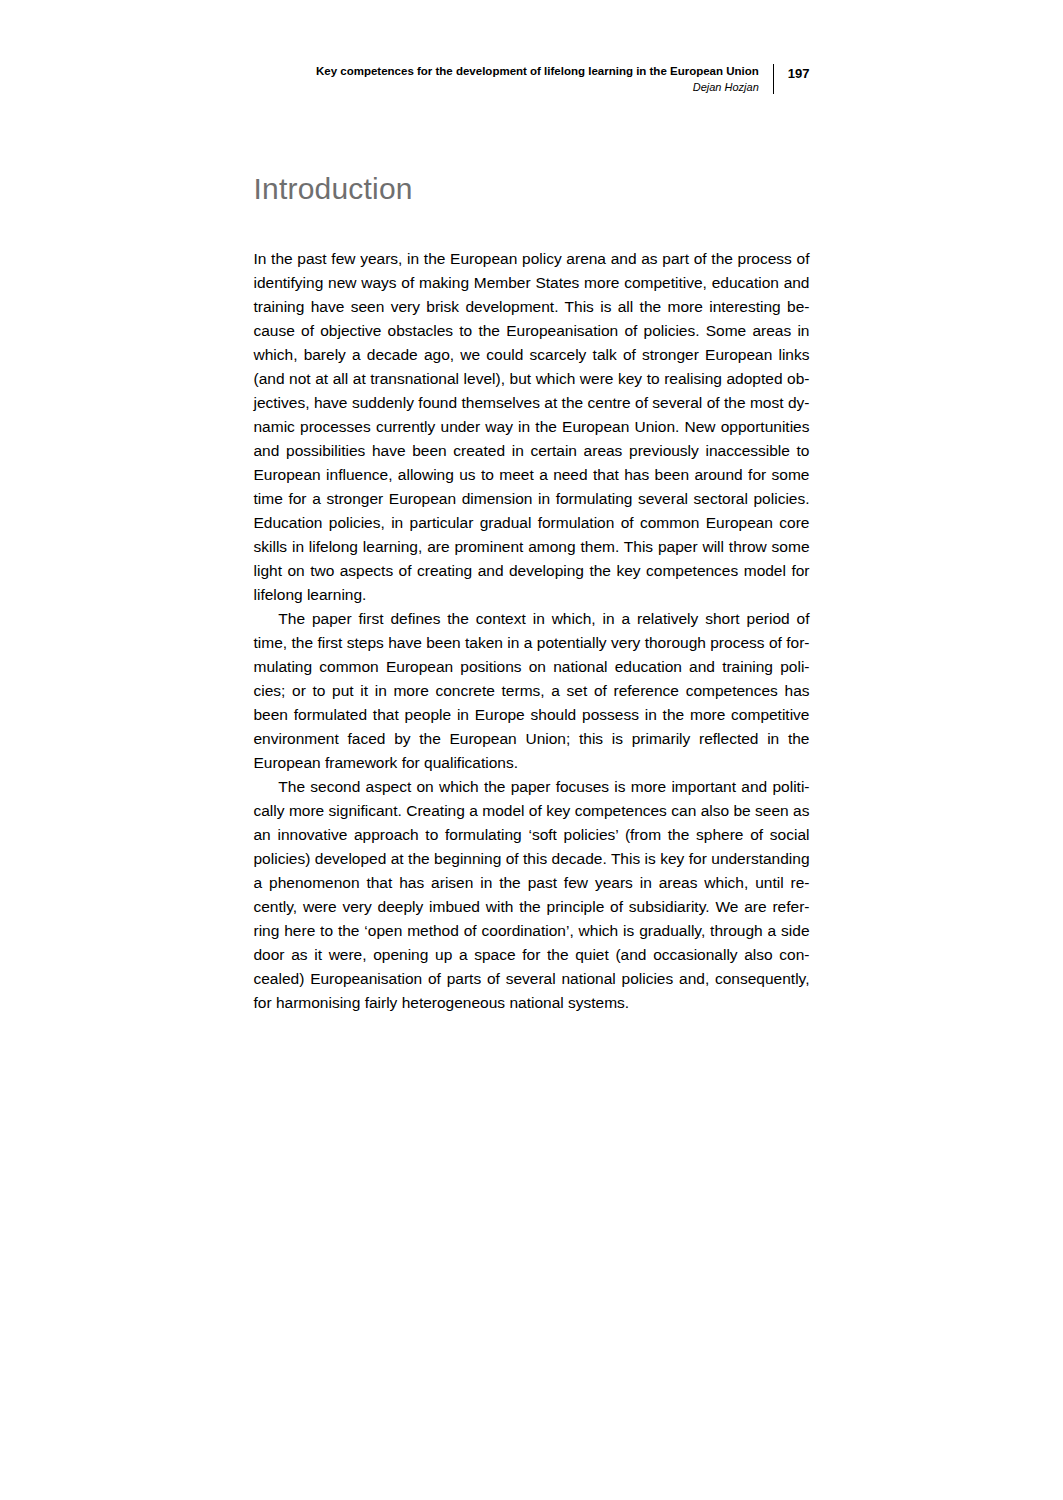Key competences for the development of lifelong learning in the European Union
Dejan Hozjan
197
Introduction
In the past few years, in the European policy arena and as part of the process of identifying new ways of making Member States more competitive, education and training have seen very brisk development. This is all the more interesting because of objective obstacles to the Europeanisation of policies. Some areas in which, barely a decade ago, we could scarcely talk of stronger European links (and not at all at transnational level), but which were key to realising adopted objectives, have suddenly found themselves at the centre of several of the most dynamic processes currently under way in the European Union. New opportunities and possibilities have been created in certain areas previously inaccessible to European influence, allowing us to meet a need that has been around for some time for a stronger European dimension in formulating several sectoral policies. Education policies, in particular gradual formulation of common European core skills in lifelong learning, are prominent among them. This paper will throw some light on two aspects of creating and developing the key competences model for lifelong learning.
The paper first defines the context in which, in a relatively short period of time, the first steps have been taken in a potentially very thorough process of formulating common European positions on national education and training policies; or to put it in more concrete terms, a set of reference competences has been formulated that people in Europe should possess in the more competitive environment faced by the European Union; this is primarily reflected in the European framework for qualifications.
The second aspect on which the paper focuses is more important and politically more significant. Creating a model of key competences can also be seen as an innovative approach to formulating ‘soft policies’ (from the sphere of social policies) developed at the beginning of this decade. This is key for understanding a phenomenon that has arisen in the past few years in areas which, until recently, were very deeply imbued with the principle of subsidiarity. We are referring here to the ‘open method of coordination’, which is gradually, through a side door as it were, opening up a space for the quiet (and occasionally also concealed) Europeanisation of parts of several national policies and, consequently, for harmonising fairly heterogeneous national systems.